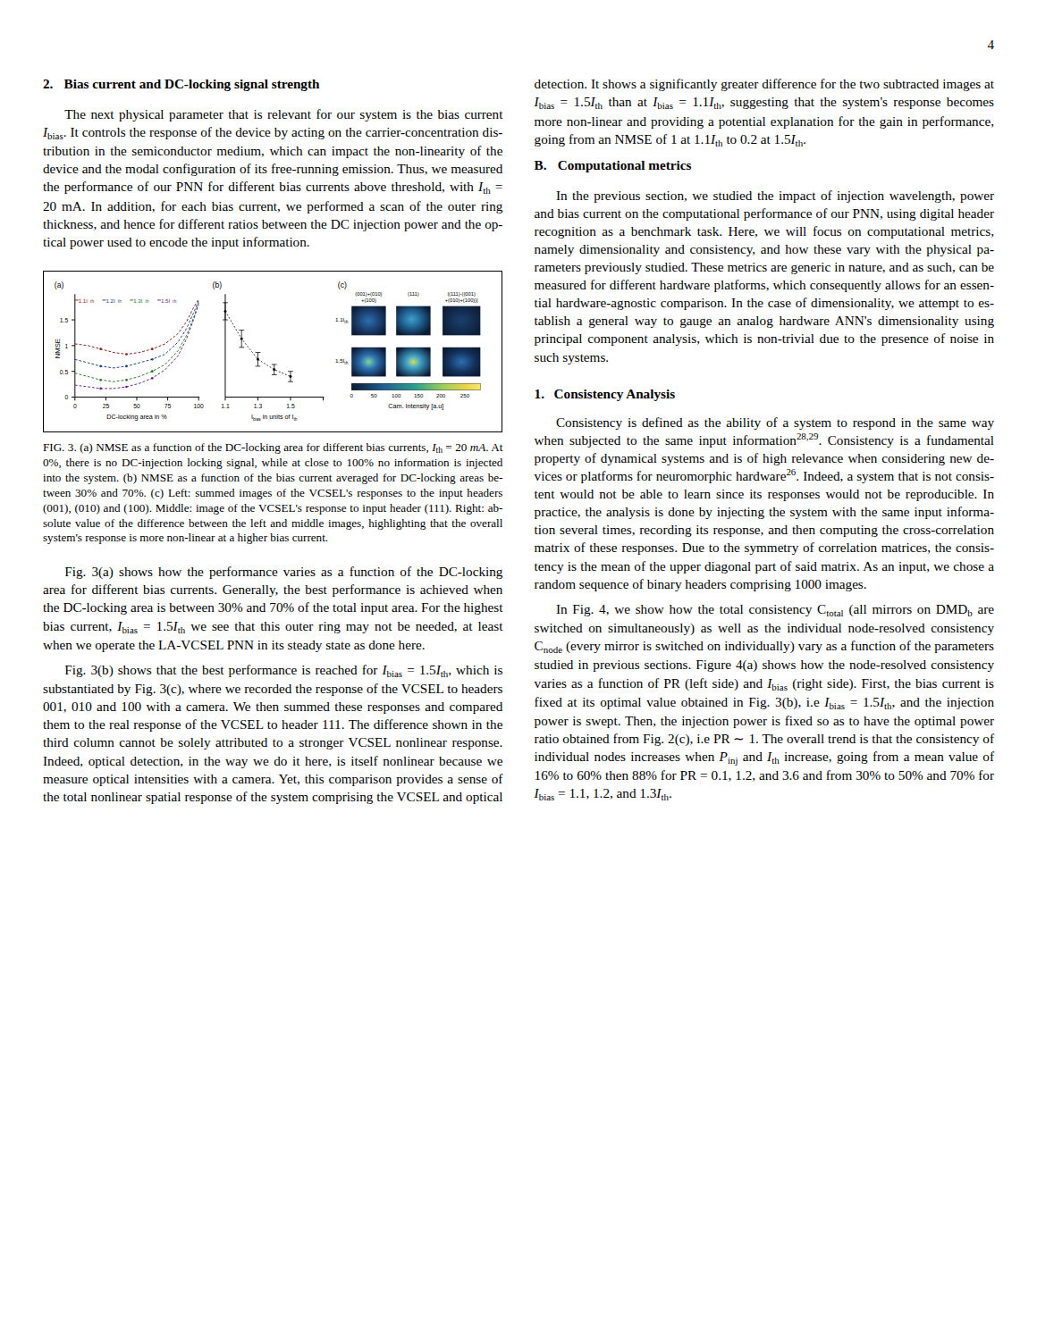4
2. Bias current and DC-locking signal strength
The next physical parameter that is relevant for our system is the bias current Ibias. It controls the response of the device by acting on the carrier-concentration distribution in the semiconductor medium, which can impact the non-linearity of the device and the modal configuration of its free-running emission. Thus, we measured the performance of our PNN for different bias currents above threshold, with Ith = 20 mA. In addition, for each bias current, we performed a scan of the outer ring thickness, and hence for different ratios between the DC injection power and the optical power used to encode the input information.
(a) 0 0.5 1 1.5 NMSE 0 25 50 75 100 DC-locking area in % 1.1I th 1.2I th 1.3I th 1.5I th (b) 1.1 1.3 1.5 Ibias in units of Ith (c) (001)+(010) +(100) (111) |(111)-((001) +(010)+(100))| 1.1Ith 1.5Ith 0 50 100 150 200 250 Cam. Intensity [a.u]
FIG. 3. (a) NMSE as a function of the DC-locking area for different bias currents, Ith = 20 mA. At 0%, there is no DC-injection locking signal, while at close to 100% no information is injected into the system. (b) NMSE as a function of the bias current averaged for DC-locking areas between 30% and 70%. (c) Left: summed images of the VCSEL's responses to the input headers (001), (010) and (100). Middle: image of the VCSEL's response to input header (111). Right: absolute value of the difference between the left and middle images, highlighting that the overall system's response is more non-linear at a higher bias current.
Fig. 3(a) shows how the performance varies as a function of the DC-locking area for different bias currents. Generally, the best performance is achieved when the DC-locking area is between 30% and 70% of the total input area. For the highest bias current, Ibias = 1.5Ith we see that this outer ring may not be needed, at least when we operate the LA-VCSEL PNN in its steady state as done here.
Fig. 3(b) shows that the best performance is reached for Ibias = 1.5Ith, which is substantiated by Fig. 3(c), where we recorded the response of the VCSEL to headers 001, 010 and 100 with a camera. We then summed these responses and compared them to the real response of the VCSEL to header 111. The difference shown in the third column cannot be solely attributed to a stronger VCSEL nonlinear response. Indeed, optical detection, in the way we do it here, is itself nonlinear because we measure optical intensities with a camera. Yet, this comparison provides a sense of the total nonlinear spatial response of the system comprising the VCSEL and optical detection. It shows a significantly greater difference for the two subtracted images at Ibias = 1.5Ith than at Ibias = 1.1Ith, suggesting that the system's response becomes more non-linear and providing a potential explanation for the gain in performance, going from an NMSE of 1 at 1.1Ith to 0.2 at 1.5Ith.
B. Computational metrics
In the previous section, we studied the impact of injection wavelength, power and bias current on the computational performance of our PNN, using digital header recognition as a benchmark task. Here, we will focus on computational metrics, namely dimensionality and consistency, and how these vary with the physical parameters previously studied. These metrics are generic in nature, and as such, can be measured for different hardware platforms, which consequently allows for an essential hardware-agnostic comparison. In the case of dimensionality, we attempt to establish a general way to gauge an analog hardware ANN's dimensionality using principal component analysis, which is non-trivial due to the presence of noise in such systems.
1. Consistency Analysis
Consistency is defined as the ability of a system to respond in the same way when subjected to the same input information28,29. Consistency is a fundamental property of dynamical systems and is of high relevance when considering new devices or platforms for neuromorphic hardware26. Indeed, a system that is not consistent would not be able to learn since its responses would not be reproducible. In practice, the analysis is done by injecting the system with the same input information several times, recording its response, and then computing the cross-correlation matrix of these responses. Due to the symmetry of correlation matrices, the consistency is the mean of the upper diagonal part of said matrix. As an input, we chose a random sequence of binary headers comprising 1000 images.
In Fig. 4, we show how the total consistency Ctotal (all mirrors on DMDb are switched on simultaneously) as well as the individual node-resolved consistency Cnode (every mirror is switched on individually) vary as a function of the parameters studied in previous sections. Figure 4(a) shows how the node-resolved consistency varies as a function of PR (left side) and Ibias (right side). First, the bias current is fixed at its optimal value obtained in Fig. 3(b), i.e Ibias = 1.5Ith, and the injection power is swept. Then, the injection power is fixed so as to have the optimal power ratio obtained from Fig. 2(c), i.e PR ∼ 1. The overall trend is that the consistency of individual nodes increases when Pinj and Ith increase, going from a mean value of 16% to 60% then 88% for PR = 0.1, 1.2, and 3.6 and from 30% to 50% and 70% for Ibias = 1.1, 1.2, and 1.3Ith.